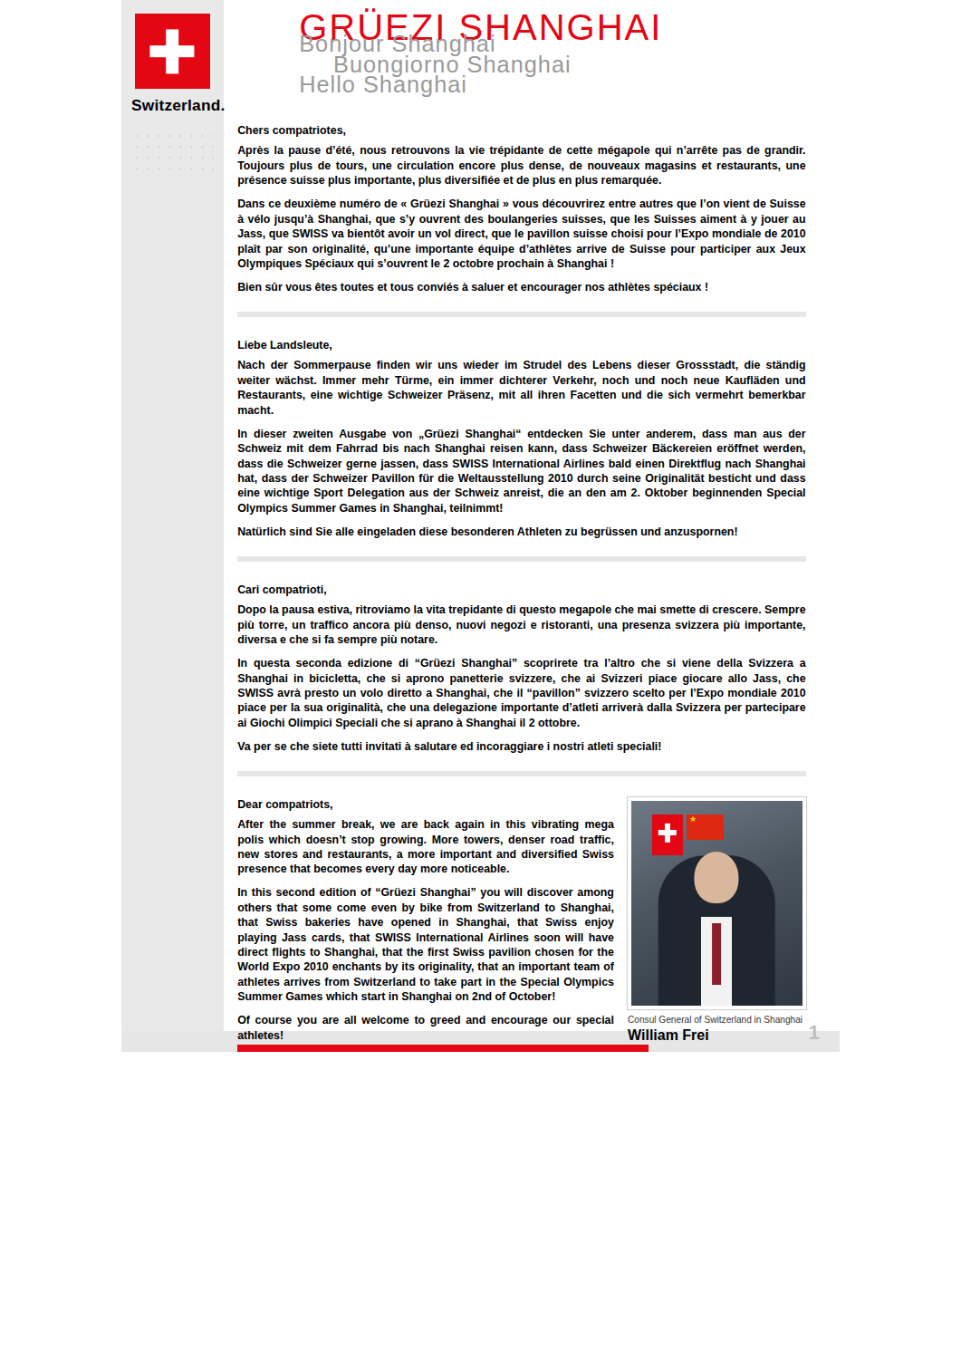Switzerland.
GRÜEZI SHANGHAI
Bonjour Shanghai
Buongiorno Shanghai
Hello Shanghai
Chers compatriotes,
Après la pause d’été, nous retrouvons la vie trépidante de cette mégapole qui n’arrête pas de grandir. Toujours plus de tours, une circulation encore plus dense, de nouveaux magasins et restaurants, une présence suisse plus importante, plus diversifiée et de plus en plus remarquée.
Dans ce deuxième numéro de « Grüezi Shanghai » vous découvrirez entre autres que l’on vient de Suisse à vélo jusqu’à Shanghai, que s’y ouvrent des boulangeries suisses, que les Suisses aiment à y jouer au Jass, que SWISS va bientôt avoir un vol direct, que le pavillon suisse choisi pour l’Expo mondiale de 2010 plaît par son originalité, qu’une importante équipe d’athlètes arrive de Suisse pour participer aux Jeux Olympiques Spéciaux qui s’ouvrent le 2 octobre prochain à Shanghai !
Bien sûr vous êtes toutes et tous conviés à saluer et encourager nos athlètes spéciaux !
Liebe Landsleute,
Nach der Sommerpause finden wir uns wieder im Strudel des Lebens dieser Grossstadt, die ständig weiter wächst. Immer mehr Türme, ein immer dichterer Verkehr, noch und noch neue Kaufläden und Restaurants, eine wichtige Schweizer Präsenz, mit all ihren Facetten und die sich vermehrt bemerkbar macht.
In dieser zweiten Ausgabe von „Grüezi Shanghai“ entdecken Sie unter anderem, dass man aus der Schweiz mit dem Fahrrad bis nach Shanghai reisen kann, dass Schweizer Bäckereien eröffnet werden, dass die Schweizer gerne jassen, dass SWISS International Airlines bald einen Direktflug nach Shanghai hat, dass der Schweizer Pavillon für die Weltausstellung 2010 durch seine Originalität besticht und dass eine wichtige Sport Delegation aus der Schweiz anreist, die an den am 2. Oktober beginnenden Special Olympics Summer Games in Shanghai, teilnimmt!
Natürlich sind Sie alle eingeladen diese besonderen Athleten zu begrüssen und anzuspornen!
Cari compatrioti,
Dopo la pausa estiva, ritroviamo la vita trepidante di questo megapole che mai smette di crescere. Sempre più torre, un traffico ancora più denso, nuovi negozi e ristoranti, una presenza svizzera più importante, diversa e che si fa sempre più notare.
In questa seconda edizione di “Grüezi Shanghai” scoprirete tra l’altro che si viene della Svizzera a Shanghai in bicicletta, che si aprono panetterie svizzere, che ai Svizzeri piace giocare allo Jass, che SWISS avrà presto un volo diretto a Shanghai, che il “pavillon” svizzero scelto per l’Expo mondiale 2010 piace per la sua originalità, che una delegazione importante d’atleti arriverà dalla Svizzera per partecipare ai Giochi Olimpici Speciali che si aprano à Shanghai il 2 ottobre.
Va per se che siete tutti invitati à salutare ed incoraggiare i nostri atleti speciali!
Consul General of Switzerland in Shanghai
William Frei
Dear compatriots,
After the summer break, we are back again in this vibrating mega polis which doesn’t stop growing. More towers, denser road traffic, new stores and restaurants, a more important and diversified Swiss presence that becomes every day more noticeable.
In this second edition of “Grüezi Shanghai” you will discover among others that some come even by bike from Switzerland to Shanghai, that Swiss bakeries have opened in Shanghai, that Swiss enjoy playing Jass cards, that SWISS International Airlines soon will have direct flights to Shanghai, that the first Swiss pavilion chosen for the World Expo 2010 enchants by its originality, that an important team of athletes arrives from Switzerland to take part in the Special Olympics Summer Games which start in Shanghai on 2nd of October!
Of course you are all welcome to greed and encourage our special athletes!
1